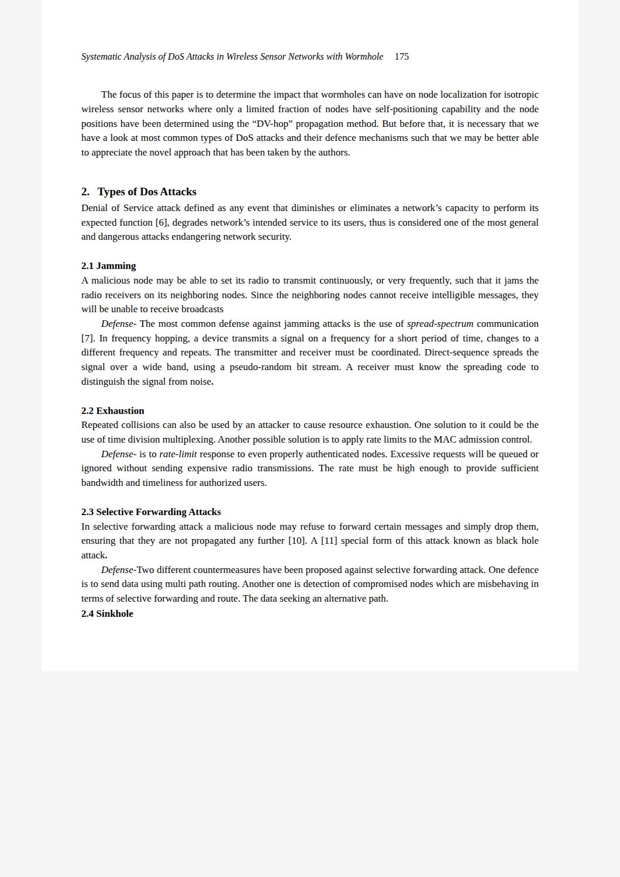Systematic Analysis of DoS Attacks in Wireless Sensor Networks with Wormhole175
The focus of this paper is to determine the impact that wormholes can have on node localization for isotropic wireless sensor networks where only a limited fraction of nodes have self-positioning capability and the node positions have been determined using the “DV-hop” propagation method. But before that, it is necessary that we have a look at most common types of DoS attacks and their defence mechanisms such that we may be better able to appreciate the novel approach that has been taken by the authors.
2. Types of Dos Attacks
Denial of Service attack defined as any event that diminishes or eliminates a network’s capacity to perform its expected function [6], degrades network’s intended service to its users, thus is considered one of the most general and dangerous attacks endangering network security.
2.1 Jamming
A malicious node may be able to set its radio to transmit continuously, or very frequently, such that it jams the radio receivers on its neighboring nodes. Since the neighboring nodes cannot receive intelligible messages, they will be unable to receive broadcasts
Defense- The most common defense against jamming attacks is the use of spread-spectrum communication [7]. In frequency hopping, a device transmits a signal on a frequency for a short period of time, changes to a different frequency and repeats. The transmitter and receiver must be coordinated. Direct-sequence spreads the signal over a wide band, using a pseudo-random bit stream. A receiver must know the spreading code to distinguish the signal from noise.
2.2 Exhaustion
Repeated collisions can also be used by an attacker to cause resource exhaustion. One solution to it could be the use of time division multiplexing. Another possible solution is to apply rate limits to the MAC admission control.
Defense- is to rate-limit response to even properly authenticated nodes. Excessive requests will be queued or ignored without sending expensive radio transmissions. The rate must be high enough to provide sufficient bandwidth and timeliness for authorized users.
2.3 Selective Forwarding Attacks
In selective forwarding attack a malicious node may refuse to forward certain messages and simply drop them, ensuring that they are not propagated any further [10]. A [11] special form of this attack known as black hole attack.
Defense-Two different countermeasures have been proposed against selective forwarding attack. One defence is to send data using multi path routing. Another one is detection of compromised nodes which are misbehaving in terms of selective forwarding and route. The data seeking an alternative path.
2.4 Sinkhole